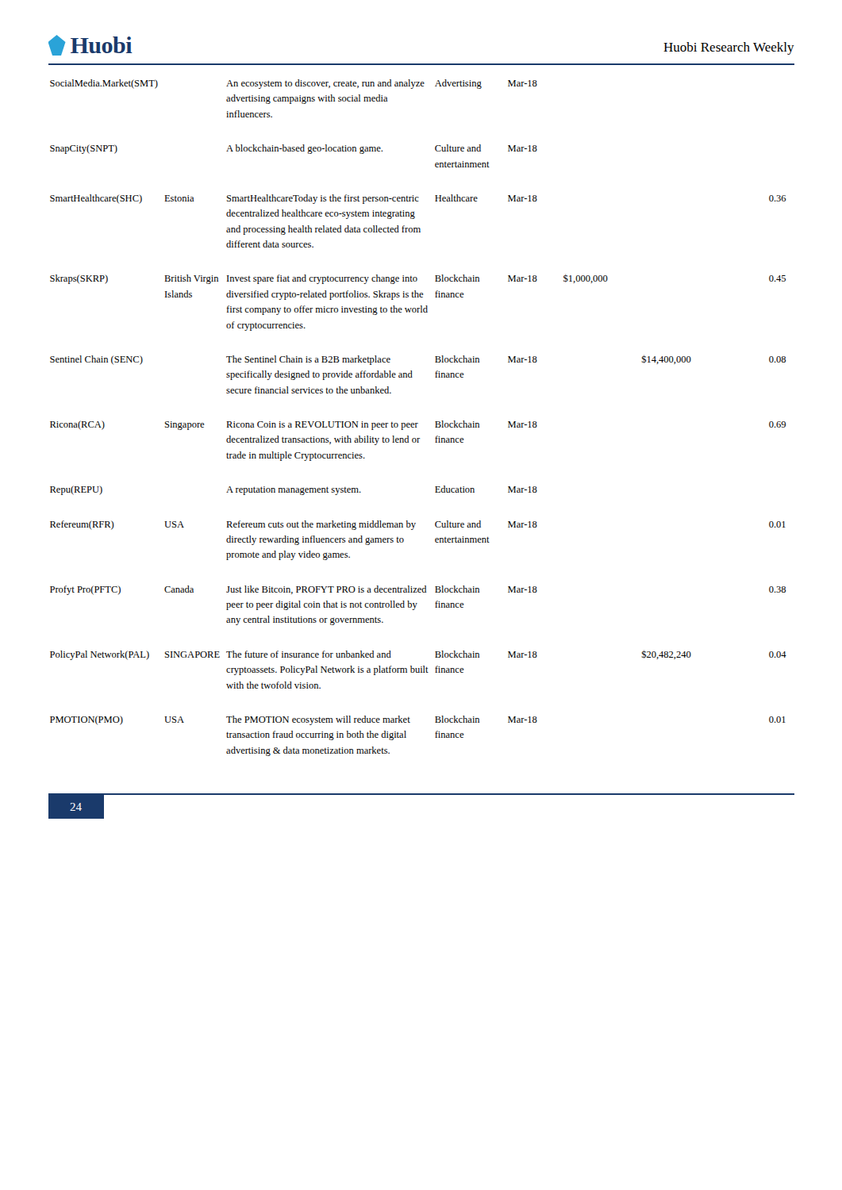Huobi
Huobi Research Weekly
| SocialMedia.Market(SMT) | | An ecosystem to discover, create, run and analyze advertising campaigns with social media influencers. | Advertising | Mar-18 | | | |
| SnapCity(SNPT) | | A blockchain-based geo-location game. | Culture and entertainment | Mar-18 | | | |
| SmartHealthcare(SHC) | Estonia | SmartHealthcareToday is the first person-centric decentralized healthcare eco-system integrating and processing health related data collected from different data sources. | Healthcare | Mar-18 | | | 0.36 |
| Skraps(SKRP) | British Virgin Islands | Invest spare fiat and cryptocurrency change into diversified crypto-related portfolios. Skraps is the first company to offer micro investing to the world of cryptocurrencies. | Blockchain finance | Mar-18 | $1,000,000 | | 0.45 |
| Sentinel Chain (SENC) | | The Sentinel Chain is a B2B marketplace specifically designed to provide affordable and secure financial services to the unbanked. | Blockchain finance | Mar-18 | | $14,400,000 | 0.08 |
| Ricona(RCA) | Singapore | Ricona Coin is a REVOLUTION in peer to peer decentralized transactions, with ability to lend or trade in multiple Cryptocurrencies. | Blockchain finance | Mar-18 | | | 0.69 |
| Repu(REPU) | | A reputation management system. | Education | Mar-18 | | | |
| Refereum(RFR) | USA | Refereum cuts out the marketing middleman by directly rewarding influencers and gamers to promote and play video games. | Culture and entertainment | Mar-18 | | | 0.01 |
| Profyt Pro(PFTC) | Canada | Just like Bitcoin, PROFYT PRO is a decentralized peer to peer digital coin that is not controlled by any central institutions or governments. | Blockchain finance | Mar-18 | | | 0.38 |
| PolicyPal Network(PAL) | SINGAPORE | The future of insurance for unbanked and cryptoassets. PolicyPal Network is a platform built with the twofold vision. | Blockchain finance | Mar-18 | | $20,482,240 | 0.04 |
| PMOTION(PMO) | USA | The PMOTION ecosystem will reduce market transaction fraud occurring in both the digital advertising & data monetization markets. | Blockchain finance | Mar-18 | | | 0.01 |
24